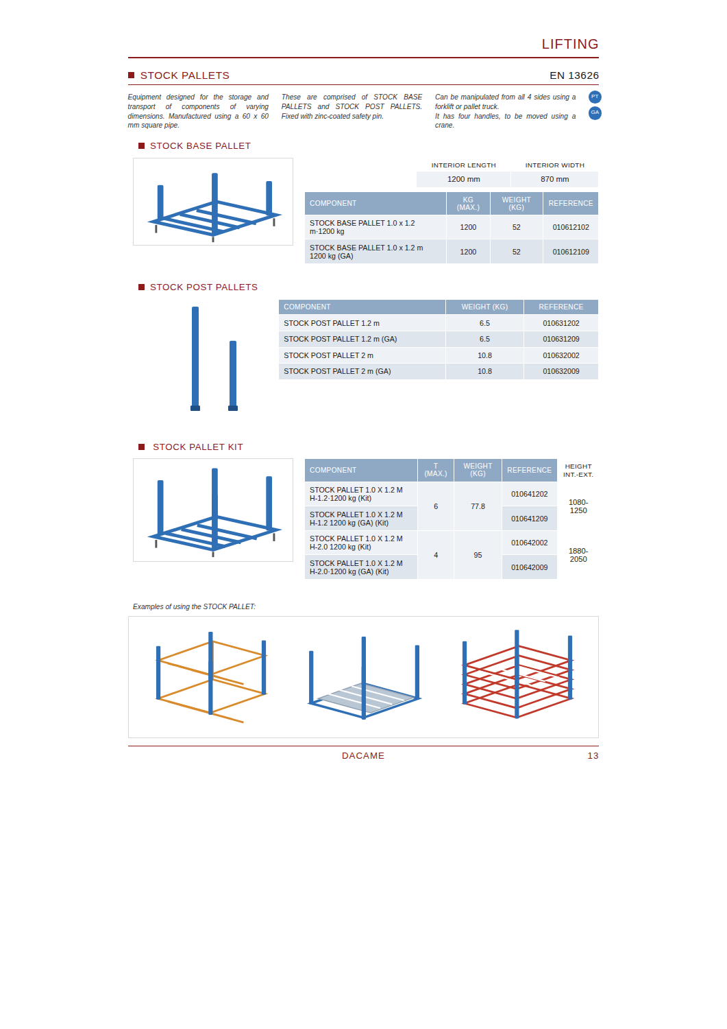LIFTING
STOCK PALLETS
EN 13626
Equipment designed for the storage and transport of components of varying dimensions. Manufactured using a 60 x 60 mm square pipe.
These are comprised of STOCK BASE PALLETS and STOCK POST PALLETS. Fixed with zinc-coated safety pin.
Can be manipulated from all 4 sides using a forklift or pallet truck.
It has four handles, to be moved using a crane.
PT
GA
STOCK BASE PALLET
| INTERIOR LENGTH | INTERIOR WIDTH |
| --- | --- |
| 1200 mm | 870 mm |
| COMPONENT | kg (max.) | WEIGHT (kg) | REFERENCE |
| --- | --- | --- | --- |
| STOCK BASE PALLET 1.0 x 1.2 m·1200 kg | 1200 | 52 | 010612102 |
| STOCK BASE PALLET 1.0 x 1.2 m 1200 kg (GA) | 1200 | 52 | 010612109 |
STOCK POST PALLETS
| COMPONENT | WEIGHT (kg) | REFERENCE |
| --- | --- | --- |
| STOCK POST PALLET 1.2 m | 6.5 | 010631202 |
| STOCK POST PALLET 1.2 m (GA) | 6.5 | 010631209 |
| STOCK POST PALLET 2 m | 10.8 | 010632002 |
| STOCK POST PALLET 2 m (GA) | 10.8 | 010632009 |
STOCK PALLET KIT
| COMPONENT | t (max.) | WEIGHT (kg) | REFERENCE | HEIGHT INT.-EXT. |
| --- | --- | --- | --- | --- |
| STOCK PALLET 1.0 X 1.2 M H-1.2·1200 kg (Kit) | 6 | 77.8 | 010641202 | 1080-1250 |
| STOCK PALLET 1.0 X 1.2 M H-1.2 1200 kg (GA) (Kit) | 010641209 |
| STOCK PALLET 1.0 X 1.2 M H-2.0 1200 kg (Kit) | 4 | 95 | 010642002 | 1880-2050 |
| STOCK PALLET 1.0 X 1.2 M H-2.0·1200 kg (GA) (Kit) | 010642009 |
Examples of using the STOCK PALLET:
DACAME 13